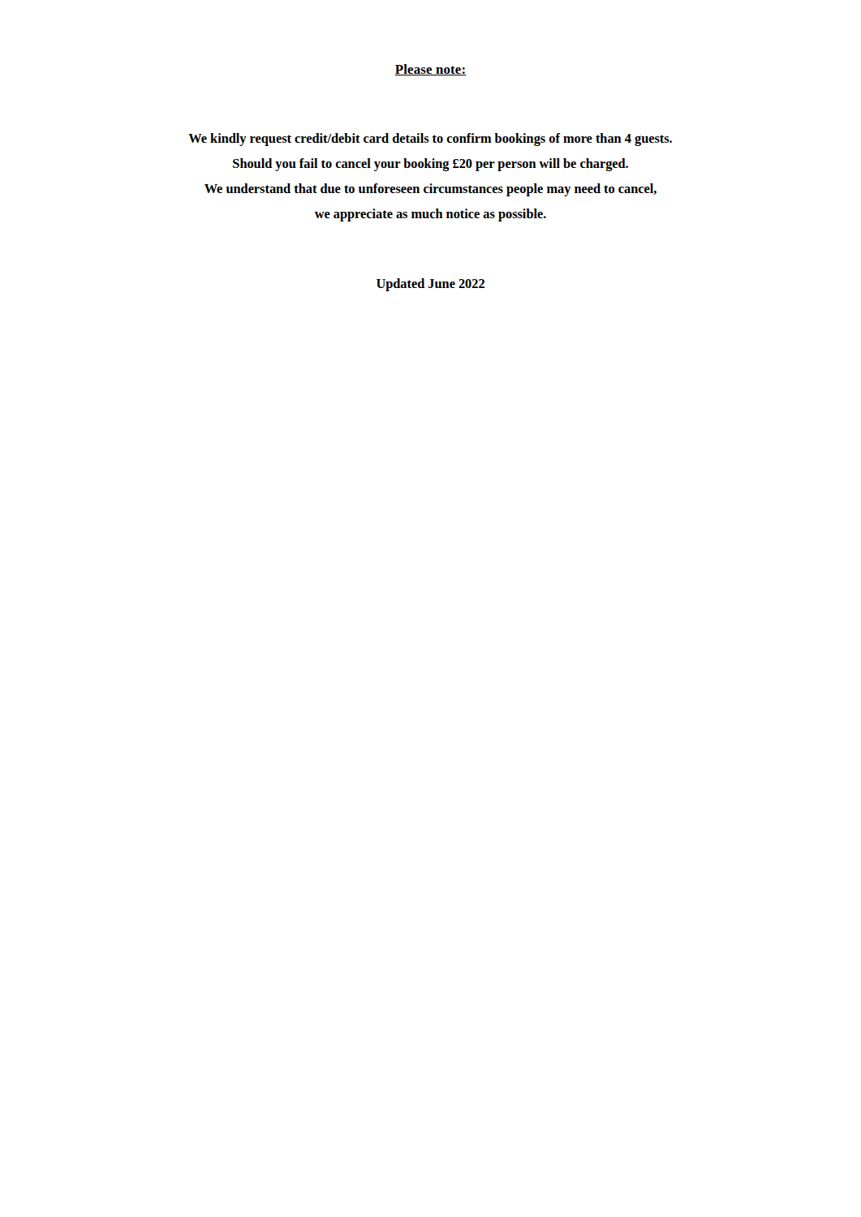Please note:
We kindly request credit/debit card details to confirm bookings of more than 4 guests.
Should you fail to cancel your booking £20 per person will be charged.
We understand that due to unforeseen circumstances people may need to cancel,
we appreciate as much notice as possible.
Updated June 2022